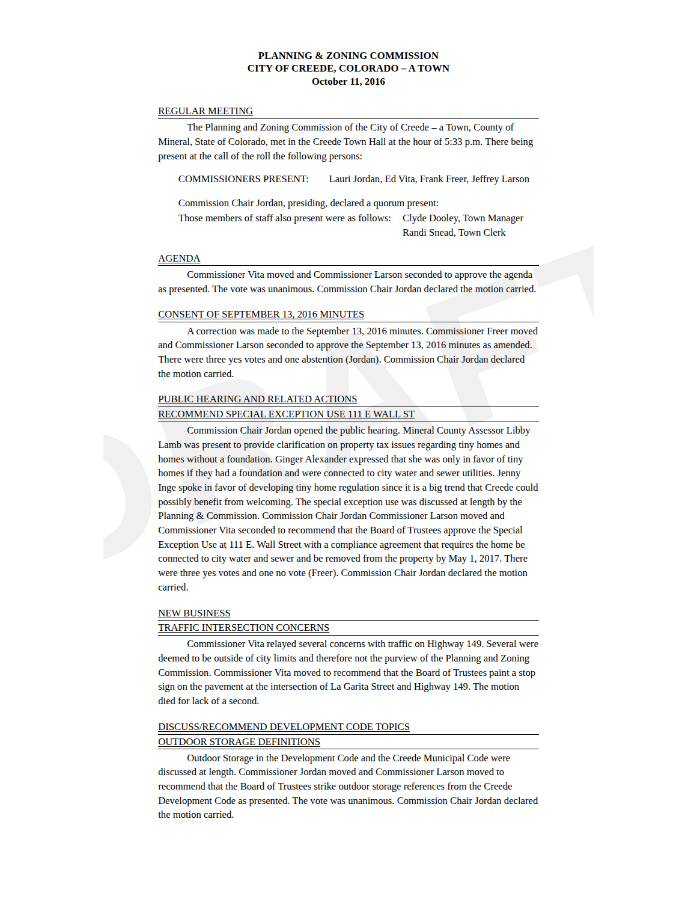DRAFT
PLANNING & ZONING COMMISSION
CITY OF CREEDE, COLORADO – A TOWN
October 11, 2016
Regular Meeting
The Planning and Zoning Commission of the City of Creede – a Town, County of Mineral, State of Colorado, met in the Creede Town Hall at the hour of 5:33 p.m. There being present at the call of the roll the following persons:
COMMISSIONERS PRESENT: Lauri Jordan, Ed Vita, Frank Freer, Jeffrey Larson
Commission Chair Jordan, presiding, declared a quorum present:
Those members of staff also present were as follows: Clyde Dooley, Town Manager Randi Snead, Town Clerk
Agenda
Commissioner Vita moved and Commissioner Larson seconded to approve the agenda as presented. The vote was unanimous. Commission Chair Jordan declared the motion carried.
Consent of September 13, 2016 Minutes
A correction was made to the September 13, 2016 minutes. Commissioner Freer moved and Commissioner Larson seconded to approve the September 13, 2016 minutes as amended. There were three yes votes and one abstention (Jordan). Commission Chair Jordan declared the motion carried.
Public Hearing and Related Actions
Recommend Special Exception Use 111 E Wall St
Commission Chair Jordan opened the public hearing. Mineral County Assessor Libby Lamb was present to provide clarification on property tax issues regarding tiny homes and homes without a foundation. Ginger Alexander expressed that she was only in favor of tiny homes if they had a foundation and were connected to city water and sewer utilities. Jenny Inge spoke in favor of developing tiny home regulation since it is a big trend that Creede could possibly benefit from welcoming. The special exception use was discussed at length by the Planning & Commission. Commission Chair Jordan Commissioner Larson moved and Commissioner Vita seconded to recommend that the Board of Trustees approve the Special Exception Use at 111 E. Wall Street with a compliance agreement that requires the home be connected to city water and sewer and be removed from the property by May 1, 2017. There were three yes votes and one no vote (Freer). Commission Chair Jordan declared the motion carried.
New Business
Traffic Intersection Concerns
Commissioner Vita relayed several concerns with traffic on Highway 149. Several were deemed to be outside of city limits and therefore not the purview of the Planning and Zoning Commission. Commissioner Vita moved to recommend that the Board of Trustees paint a stop sign on the pavement at the intersection of La Garita Street and Highway 149. The motion died for lack of a second.
Discuss/Recommend Development Code Topics
Outdoor Storage Definitions
Outdoor Storage in the Development Code and the Creede Municipal Code were discussed at length. Commissioner Jordan moved and Commissioner Larson moved to recommend that the Board of Trustees strike outdoor storage references from the Creede Development Code as presented. The vote was unanimous. Commission Chair Jordan declared the motion carried.